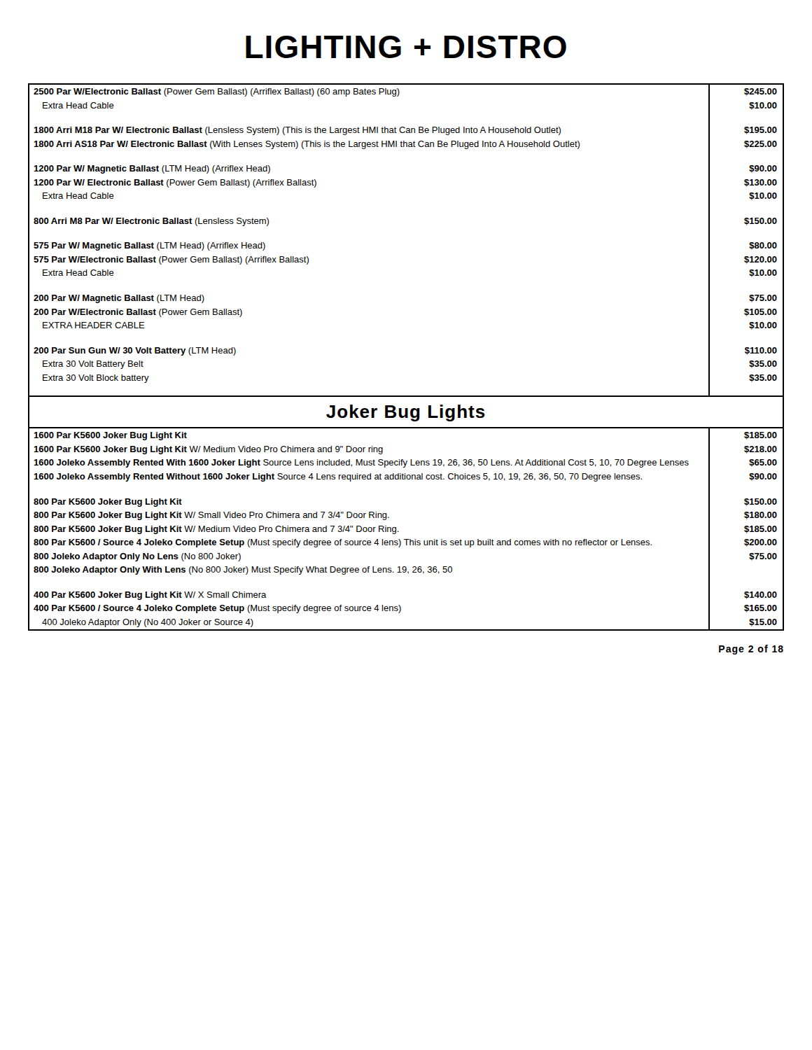Lighting + Distro
| 2500 Par W/Electronic Ballast (Power Gem Ballast) (Arriflex Ballast) (60 amp Bates Plug) | $245.00 |
| Extra Head Cable | $10.00 |
| 1800 Arri M18 Par W/ Electronic Ballast (Lensless System) (This is the Largest HMI that Can Be Pluged Into A Household Outlet) | $195.00 |
| 1800 Arri AS18 Par W/ Electronic Ballast (With Lenses System) (This is the Largest HMI that Can Be Pluged Into A Household Outlet) | $225.00 |
| 1200 Par W/ Magnetic Ballast (LTM Head) (Arriflex Head) | $90.00 |
| 1200 Par W/ Electronic Ballast (Power Gem Ballast) (Arriflex Ballast) | $130.00 |
| Extra Head Cable | $10.00 |
| 800 Arri M8 Par W/ Electronic Ballast (Lensless System) | $150.00 |
| 575 Par W/ Magnetic Ballast (LTM Head) (Arriflex Head) | $80.00 |
| 575 Par W/Electronic Ballast (Power Gem Ballast) (Arriflex Ballast) | $120.00 |
| Extra Head Cable | $10.00 |
| 200 Par W/ Magnetic Ballast (LTM Head) | $75.00 |
| 200 Par W/Electronic Ballast (Power Gem Ballast) | $105.00 |
| EXTRA HEADER CABLE | $10.00 |
| 200 Par Sun Gun W/ 30 Volt Battery (LTM Head) | $110.00 |
| Extra 30 Volt Battery Belt | $35.00 |
| Extra 30 Volt Block battery | $35.00 |
| Joker Bug Lights |
| 1600 Par K5600 Joker Bug Light Kit | $185.00 |
| 1600 Par K5600 Joker Bug Light Kit W/ Medium Video Pro Chimera and 9" Door ring | $218.00 |
| 1600 Joleko Assembly Rented With 1600 Joker Light Source Lens included, Must Specify Lens 19, 26, 36, 50 Lens. At Additional Cost 5, 10, 70 Degree Lenses | $65.00 |
| 1600 Joleko Assembly Rented Without 1600 Joker Light Source 4 Lens required at additional cost. Choices 5, 10, 19, 26, 36, 50, 70 Degree lenses. | $90.00 |
| 800 Par K5600 Joker Bug Light Kit | $150.00 |
| 800 Par K5600 Joker Bug Light Kit W/ Small Video Pro Chimera and 7 3/4" Door Ring. | $180.00 |
| 800 Par K5600 Joker Bug Light Kit W/ Medium Video Pro Chimera and 7 3/4" Door Ring. | $185.00 |
| 800 Par K5600 / Source 4 Joleko Complete Setup (Must specify degree of source 4 lens) This unit is set up built and comes with no reflector or Lenses. | $200.00 |
| 800 Joleko Adaptor Only No Lens (No 800 Joker) | $75.00 |
| 800 Joleko Adaptor Only With Lens (No 800 Joker) Must Specify What Degree of Lens. 19, 26, 36, 50 | |
| 400 Par K5600 Joker Bug Light Kit W/ X Small Chimera | $140.00 |
| 400 Par K5600 / Source 4 Joleko Complete Setup (Must specify degree of source 4 lens) | $165.00 |
| 400 Joleko Adaptor Only (No 400 Joker or Source 4) | $15.00 |
Page 2 of 18